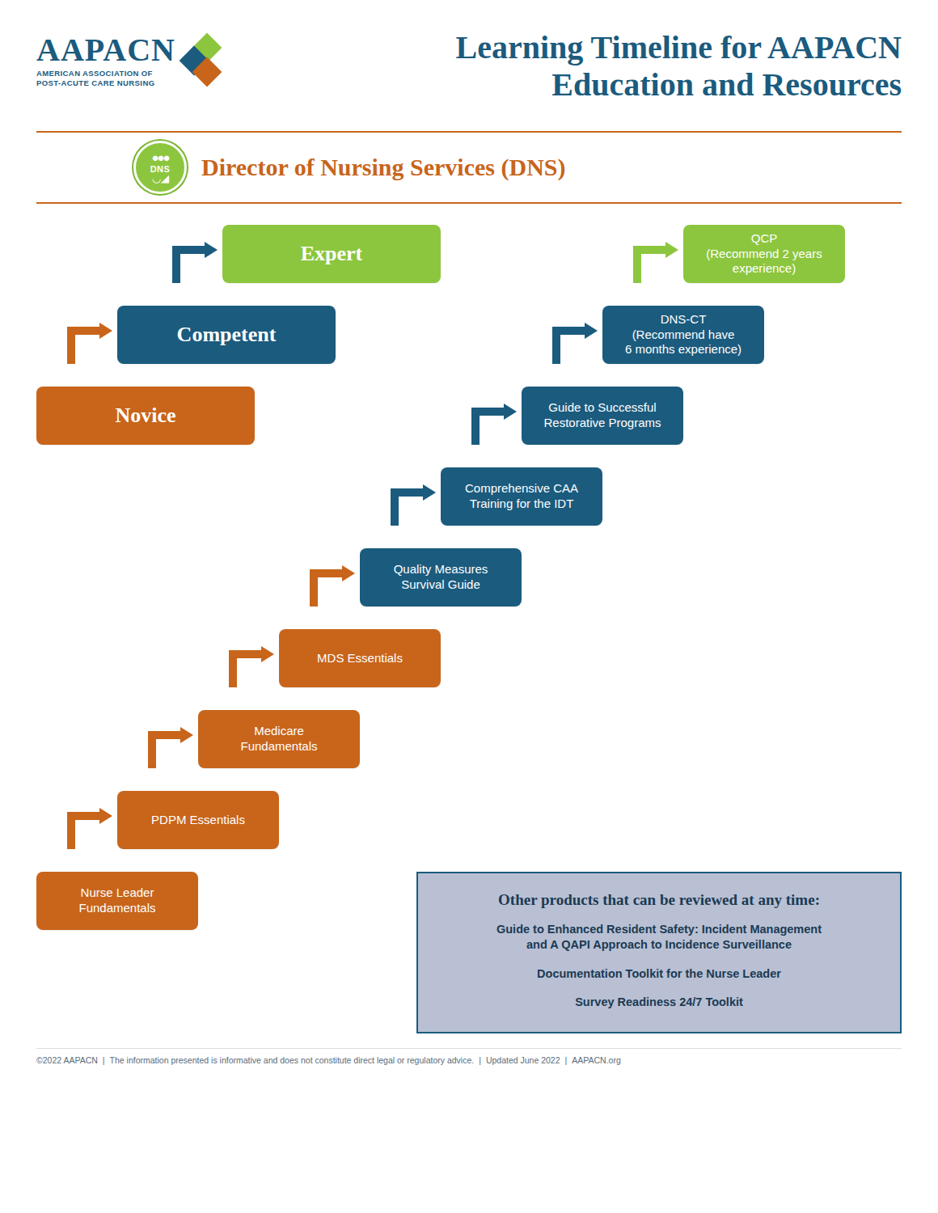AAPACN AMERICAN ASSOCIATION OF
POST-ACUTE CARE NURSING
Learning Timeline for AAPACN
Education and Resources
●●● DNS ◡◢
Director of Nursing Services (DNS)
Expert
Competent
Novice
QCP
(Recommend 2 years
experience)
DNS-CT
(Recommend have
6 months experience)
Guide to Successful
Restorative Programs
Comprehensive CAA
Training for the IDT
Quality Measures
Survival Guide
MDS Essentials
Medicare
Fundamentals
PDPM Essentials
Nurse Leader
Fundamentals
Other products that can be reviewed at any time:
Guide to Enhanced Resident Safety: Incident Management
and A QAPI Approach to Incidence Surveillance
Documentation Toolkit for the Nurse Leader
Survey Readiness 24/7 Toolkit
©2022 AAPACN|The information presented is informative and does not constitute direct legal or regulatory advice.|Updated June 2022|AAPACN.org